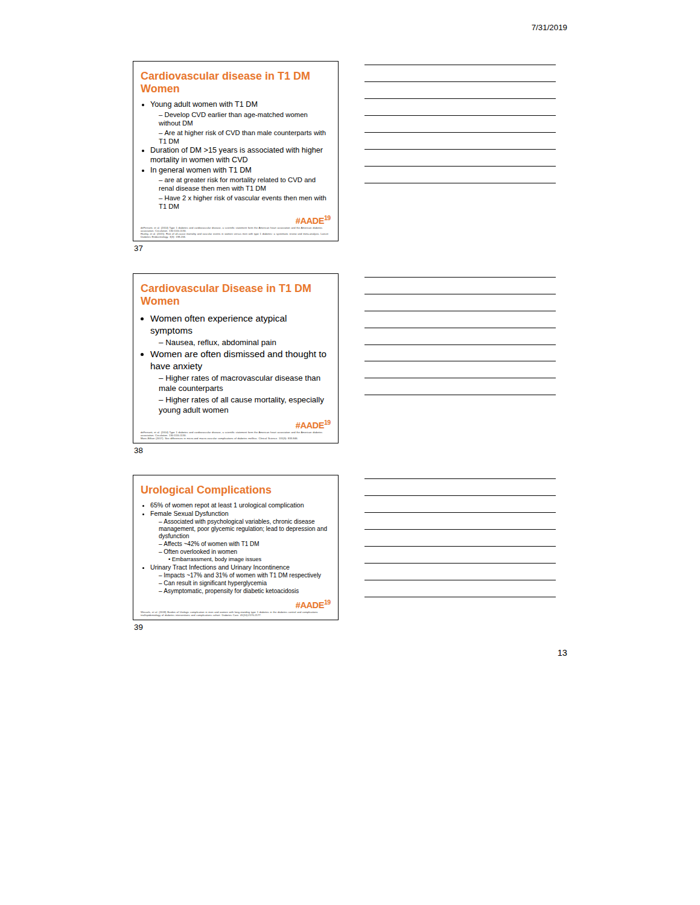7/31/2019
Cardiovascular disease in T1 DM Women
Young adult women with T1 DM
Develop CVD earlier than age-matched women without DM
Are at higher risk of CVD than male counterparts with T1 DM
Duration of DM >15 years is associated with higher mortality in women with CVD
In general women with T1 DM
are at greater risk for mortality related to CVD and renal disease then men with T1 DM
Have 2 x higher risk of vascular events then men with T1 DM
#AADE19
deFerranti, et al. (2014) Type 1 diabetes and cardiovascular disease, a scientific statement form the American heart association and the American diabetes association. Circulation. 130:1110-1130.
Huxley, et al. (2015). Risk of all-cause mortality and vascular events in women versus men with type 1 diabetes: a systematic review and meta-analysis. Lancet Diabetes Endocrinology. 3(3): 198-206.
37
Cardiovascular Disease in T1 DM Women
Women often experience atypical symptoms
Nausea, reflux, abdominal pain
Women are often dismissed and thought to have anxiety
Higher rates of macrovascular disease than male counterparts
Higher rates of all cause mortality, especially young adult women
#AADE19
deFerranti, et al. (2014) Type 1 diabetes and cardiovascular disease, a scientific statement form the American heart association and the American diabetes association. Circulation. 130:1110-1130.
Maric-Bilkan (2017). Sex differences in micro-and macro-vascular complications of diabetes mellitus. Clinical Science. 131(9): 833-846.
38
Urological Complications
65% of women repot at least 1 urological complication
Female Sexual Dysfunction
Associated with psychological variables, chronic disease management, poor glycemic regulation; lead to depression and dysfunction
Affects ~42% of women with T1 DM
Often overlooked in women
Embarrassment, body image issues
Urinary Tract Infections and Urinary Incontinence
Impacts ~17% and 31% of women with T1 DM respectively
Can result in significant hyperglycemia
Asymptomatic, propensity for diabetic ketoacidosis
#AADE19
Wessels, et al. (2018) Burden of Urologic complication in men and women with long-standing type 1 diabetes in the diabetes control and complications trial/epidemiology of diabetes interventions and complications cohort. Diabetes Care. 41(10):2170-2177.
39
13